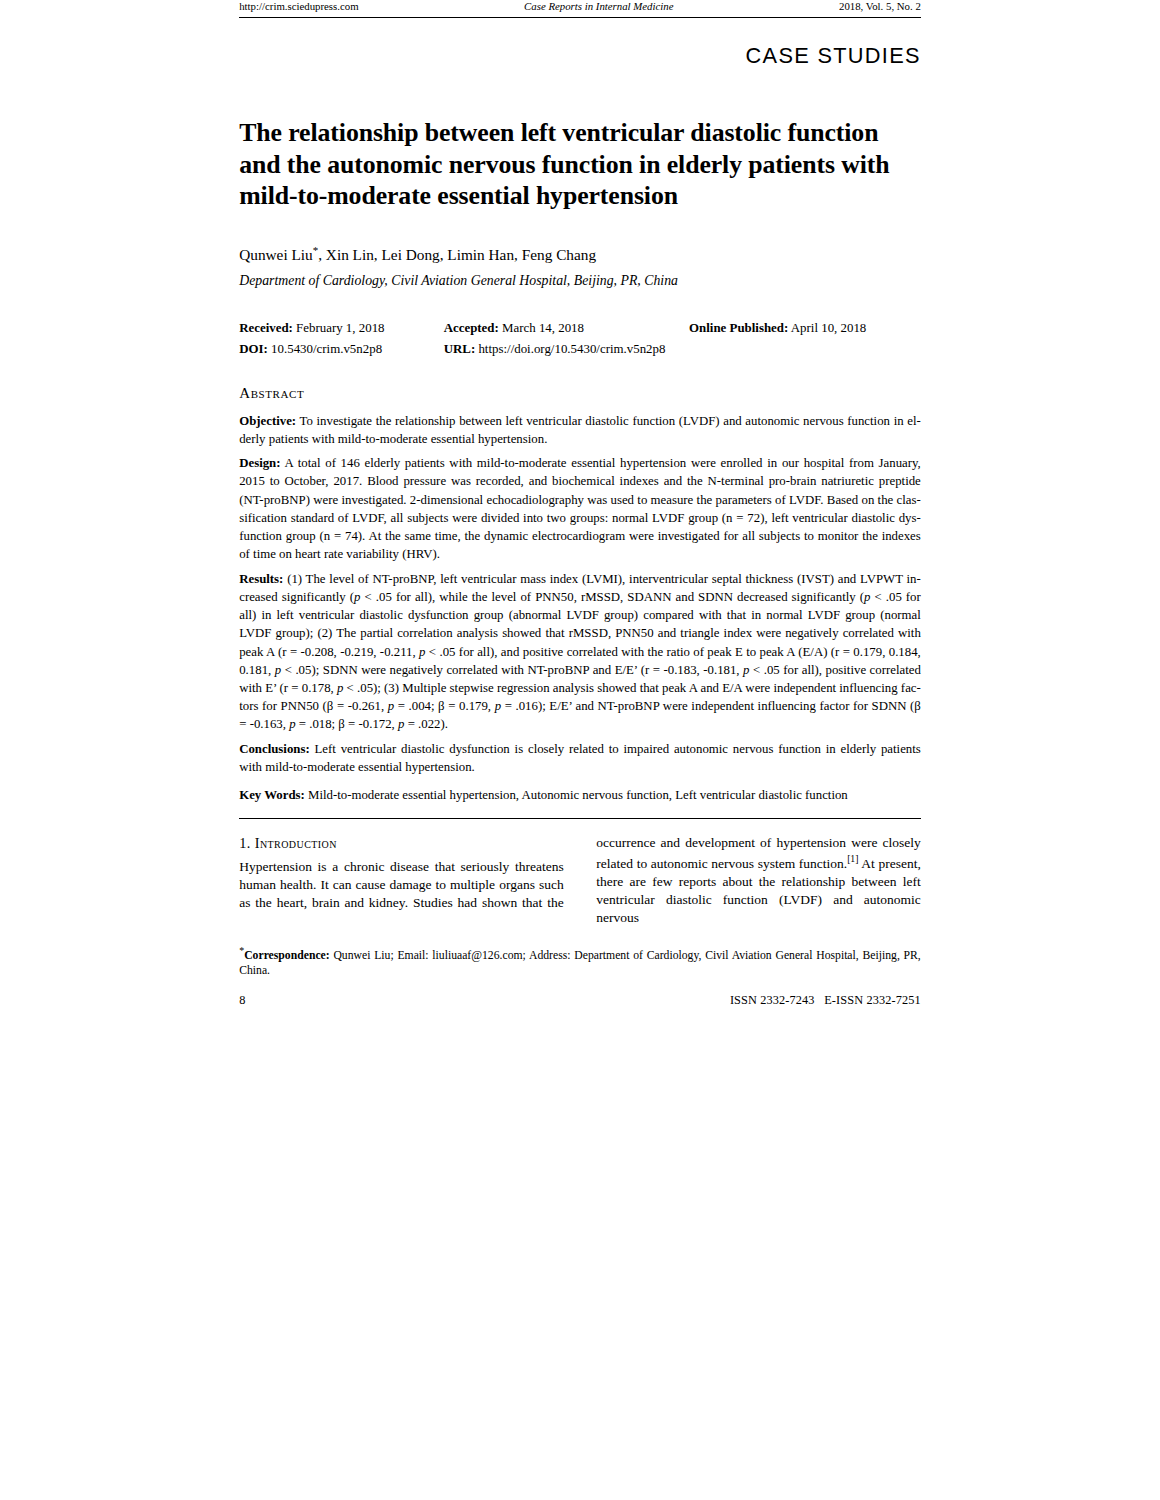http://crim.sciedupress.com Case Reports in Internal Medicine 2018, Vol. 5, No. 2
CASE STUDIES
The relationship between left ventricular diastolic function and the autonomic nervous function in elderly patients with mild-to-moderate essential hypertension
Qunwei Liu*, Xin Lin, Lei Dong, Limin Han, Feng Chang
Department of Cardiology, Civil Aviation General Hospital, Beijing, PR, China
| Received: February 1, 2018 | Accepted: March 14, 2018 | Online Published: April 10, 2018 |
| DOI: 10.5430/crim.v5n2p8 | URL: https://doi.org/10.5430/crim.v5n2p8 |
Abstract
Objective: To investigate the relationship between left ventricular diastolic function (LVDF) and autonomic nervous function in elderly patients with mild-to-moderate essential hypertension.
Design: A total of 146 elderly patients with mild-to-moderate essential hypertension were enrolled in our hospital from January, 2015 to October, 2017. Blood pressure was recorded, and biochemical indexes and the N-terminal pro-brain natriuretic preptide (NT-proBNP) were investigated. 2-dimensional echocadiolography was used to measure the parameters of LVDF. Based on the classification standard of LVDF, all subjects were divided into two groups: normal LVDF group (n = 72), left ventricular diastolic dysfunction group (n = 74). At the same time, the dynamic electrocardiogram were investigated for all subjects to monitor the indexes of time on heart rate variability (HRV).
Results: (1) The level of NT-proBNP, left ventricular mass index (LVMI), interventricular septal thickness (IVST) and LVPWT increased significantly (p < .05 for all), while the level of PNN50, rMSSD, SDANN and SDNN decreased significantly (p < .05 for all) in left ventricular diastolic dysfunction group (abnormal LVDF group) compared with that in normal LVDF group (normal LVDF group); (2) The partial correlation analysis showed that rMSSD, PNN50 and triangle index were negatively correlated with peak A (r = -0.208, -0.219, -0.211, p < .05 for all), and positive correlated with the ratio of peak E to peak A (E/A) (r = 0.179, 0.184, 0.181, p < .05); SDNN were negatively correlated with NT-proBNP and E/E’ (r = -0.183, -0.181, p < .05 for all), positive correlated with E’ (r = 0.178, p < .05); (3) Multiple stepwise regression analysis showed that peak A and E/A were independent influencing factors for PNN50 (β = -0.261, p = .004; β = 0.179, p = .016); E/E’ and NT-proBNP were independent influencing factor for SDNN (β = -0.163, p = .018; β = -0.172, p = .022).
Conclusions: Left ventricular diastolic dysfunction is closely related to impaired autonomic nervous function in elderly patients with mild-to-moderate essential hypertension.
Key Words: Mild-to-moderate essential hypertension, Autonomic nervous function, Left ventricular diastolic function
1. Introduction
Hypertension is a chronic disease that seriously threatens human health. It can cause damage to multiple organs such as the heart, brain and kidney. Studies had shown that the occurrence and development of hypertension were closely related to autonomic nervous system function.[1] At present, there are few reports about the relationship between left ventricular diastolic function (LVDF) and autonomic nervous
*Correspondence: Qunwei Liu; Email: liuliuaaf@126.com; Address: Department of Cardiology, Civil Aviation General Hospital, Beijing, PR, China.
8 ISSN 2332-7243 E-ISSN 2332-7251